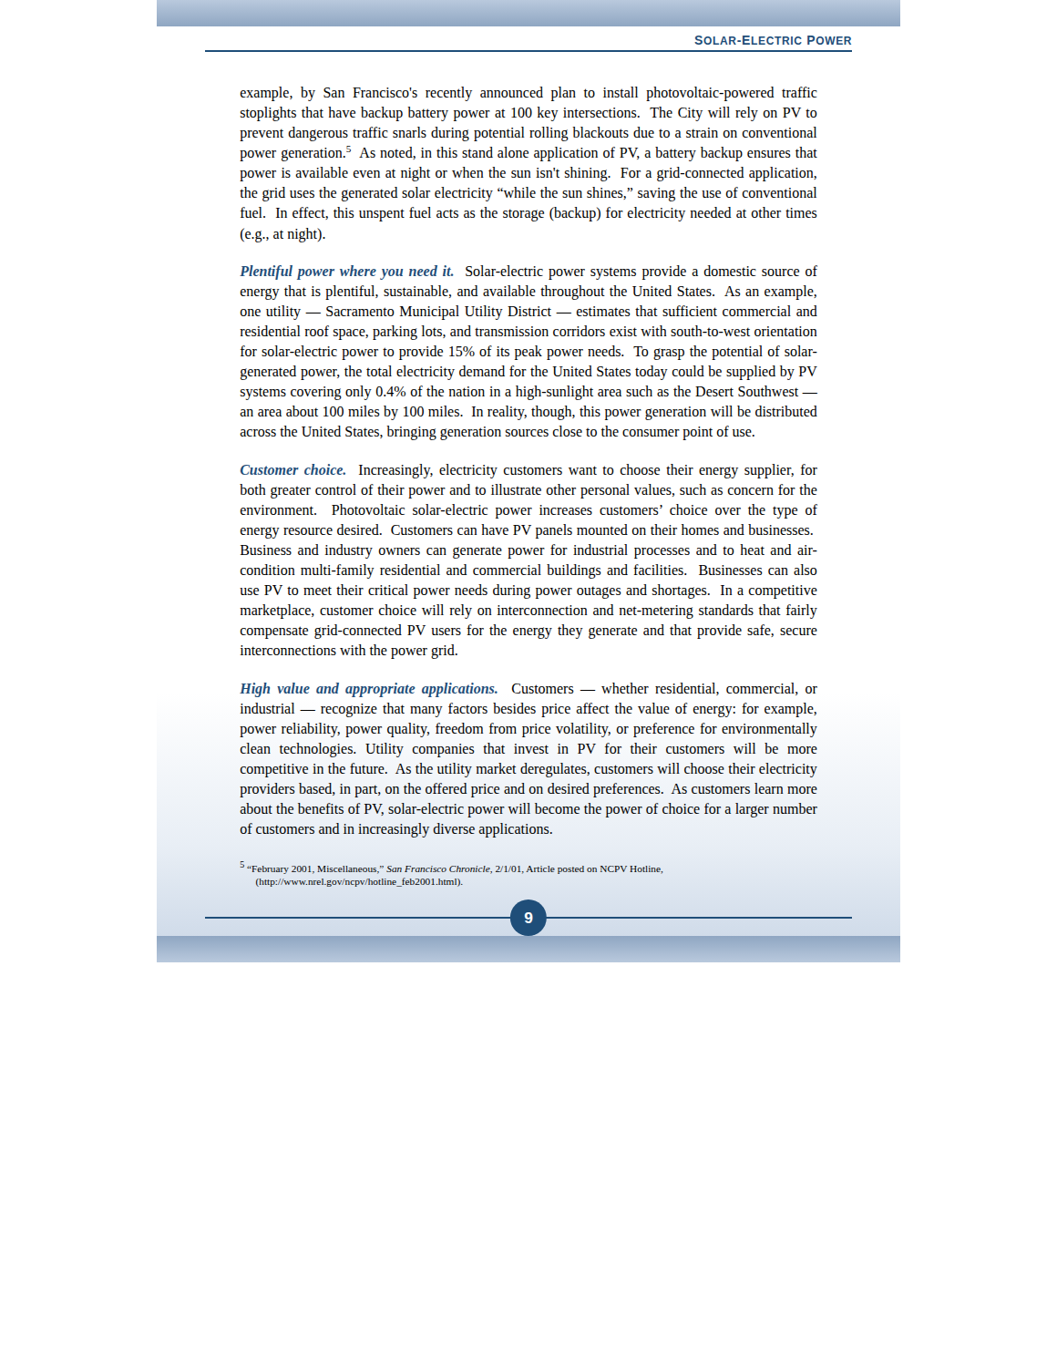SOLAR-ELECTRIC POWER
example, by San Francisco's recently announced plan to install photovoltaic-powered traffic stoplights that have backup battery power at 100 key intersections. The City will rely on PV to prevent dangerous traffic snarls during potential rolling blackouts due to a strain on conventional power generation.5 As noted, in this stand alone application of PV, a battery backup ensures that power is available even at night or when the sun isn't shining. For a grid-connected application, the grid uses the generated solar electricity “while the sun shines,” saving the use of conventional fuel. In effect, this unspent fuel acts as the storage (backup) for electricity needed at other times (e.g., at night).
Plentiful power where you need it. Solar-electric power systems provide a domestic source of energy that is plentiful, sustainable, and available throughout the United States. As an example, one utility — Sacramento Municipal Utility District — estimates that sufficient commercial and residential roof space, parking lots, and transmission corridors exist with south-to-west orientation for solar-electric power to provide 15% of its peak power needs. To grasp the potential of solar-generated power, the total electricity demand for the United States today could be supplied by PV systems covering only 0.4% of the nation in a high-sunlight area such as the Desert Southwest — an area about 100 miles by 100 miles. In reality, though, this power generation will be distributed across the United States, bringing generation sources close to the consumer point of use.
Customer choice. Increasingly, electricity customers want to choose their energy supplier, for both greater control of their power and to illustrate other personal values, such as concern for the environment. Photovoltaic solar-electric power increases customers’ choice over the type of energy resource desired. Customers can have PV panels mounted on their homes and businesses. Business and industry owners can generate power for industrial processes and to heat and air-condition multi-family residential and commercial buildings and facilities. Businesses can also use PV to meet their critical power needs during power outages and shortages. In a competitive marketplace, customer choice will rely on interconnection and net-metering standards that fairly compensate grid-connected PV users for the energy they generate and that provide safe, secure interconnections with the power grid.
High value and appropriate applications. Customers — whether residential, commercial, or industrial — recognize that many factors besides price affect the value of energy: for example, power reliability, power quality, freedom from price volatility, or preference for environmentally clean technologies. Utility companies that invest in PV for their customers will be more competitive in the future. As the utility market deregulates, customers will choose their electricity providers based, in part, on the offered price and on desired preferences. As customers learn more about the benefits of PV, solar-electric power will become the power of choice for a larger number of customers and in increasingly diverse applications.
5 “February 2001, Miscellaneous,” San Francisco Chronicle, 2/1/01, Article posted on NCPV Hotline, (http://www.nrel.gov/ncpv/hotline_feb2001.html).
9